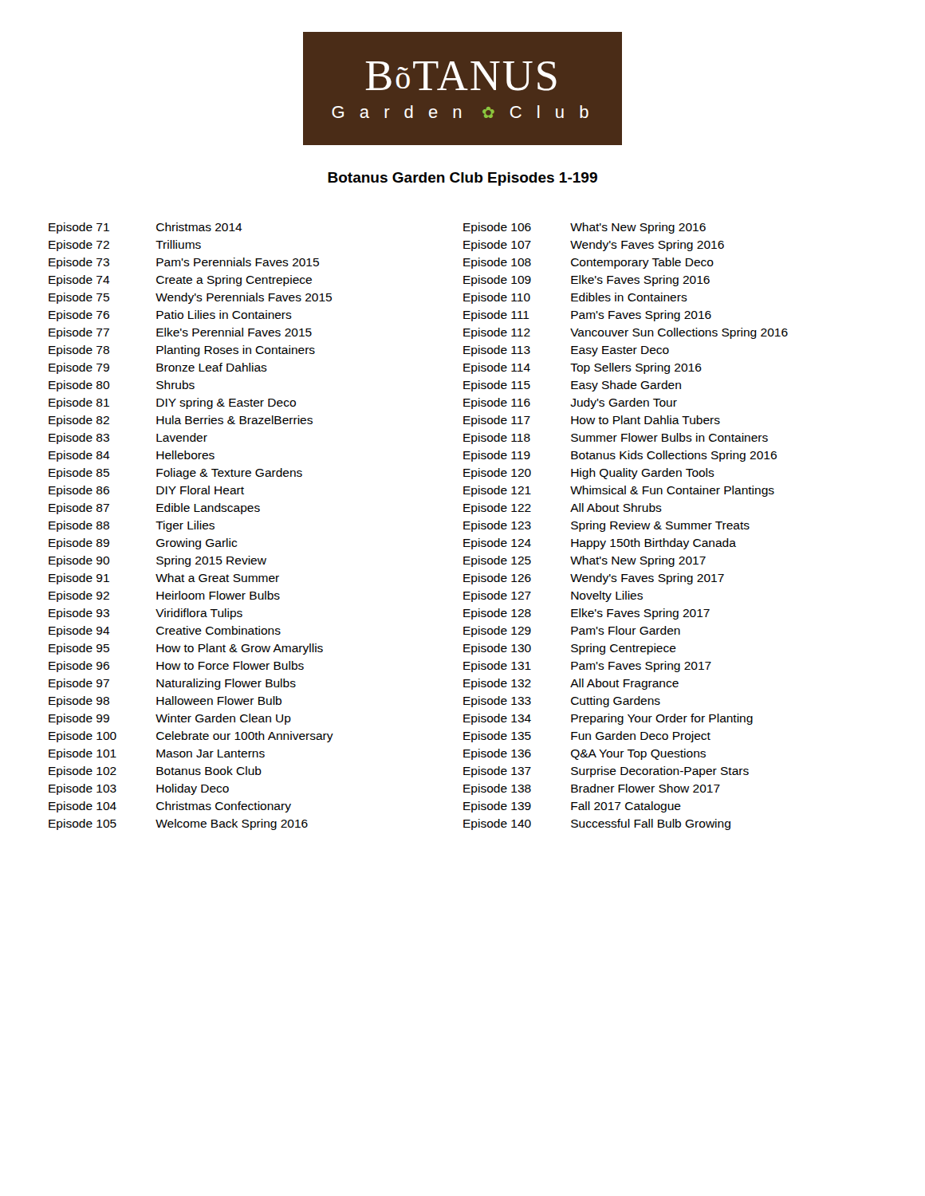Bõ TANUS
G a r d e n ✿ C l u b
Botanus Garden Club Episodes 1-199
| Episode 71 | Christmas 2014 | Episode 106 | What's New Spring 2016 |
| Episode 72 | Trilliums | Episode 107 | Wendy's Faves Spring 2016 |
| Episode 73 | Pam's Perennials Faves 2015 | Episode 108 | Contemporary Table Deco |
| Episode 74 | Create a Spring Centrepiece | Episode 109 | Elke's Faves Spring 2016 |
| Episode 75 | Wendy's Perennials Faves 2015 | Episode 110 | Edibles in Containers |
| Episode 76 | Patio Lilies in Containers | Episode 111 | Pam's Faves Spring 2016 |
| Episode 77 | Elke's Perennial Faves 2015 | Episode 112 | Vancouver Sun Collections Spring 2016 |
| Episode 78 | Planting Roses in Containers | Episode 113 | Easy Easter Deco |
| Episode 79 | Bronze Leaf Dahlias | Episode 114 | Top Sellers Spring 2016 |
| Episode 80 | Shrubs | Episode 115 | Easy Shade Garden |
| Episode 81 | DIY spring & Easter Deco | Episode 116 | Judy's Garden Tour |
| Episode 82 | Hula Berries & BrazelBerries | Episode 117 | How to Plant Dahlia Tubers |
| Episode 83 | Lavender | Episode 118 | Summer Flower Bulbs in Containers |
| Episode 84 | Hellebores | Episode 119 | Botanus Kids Collections Spring 2016 |
| Episode 85 | Foliage & Texture Gardens | Episode 120 | High Quality Garden Tools |
| Episode 86 | DIY Floral Heart | Episode 121 | Whimsical & Fun Container Plantings |
| Episode 87 | Edible Landscapes | Episode 122 | All About Shrubs |
| Episode 88 | Tiger Lilies | Episode 123 | Spring Review & Summer Treats |
| Episode 89 | Growing Garlic | Episode 124 | Happy 150th Birthday Canada |
| Episode 90 | Spring 2015 Review | Episode 125 | What's New Spring 2017 |
| Episode 91 | What a Great Summer | Episode 126 | Wendy's Faves Spring 2017 |
| Episode 92 | Heirloom Flower Bulbs | Episode 127 | Novelty Lilies |
| Episode 93 | Viridiflora Tulips | Episode 128 | Elke's Faves Spring 2017 |
| Episode 94 | Creative Combinations | Episode 129 | Pam's Flour Garden |
| Episode 95 | How to Plant & Grow Amaryllis | Episode 130 | Spring Centrepiece |
| Episode 96 | How to Force Flower Bulbs | Episode 131 | Pam's Faves Spring 2017 |
| Episode 97 | Naturalizing Flower Bulbs | Episode 132 | All About Fragrance |
| Episode 98 | Halloween Flower Bulb | Episode 133 | Cutting Gardens |
| Episode 99 | Winter Garden Clean Up | Episode 134 | Preparing Your Order for Planting |
| Episode 100 | Celebrate our 100th Anniversary | Episode 135 | Fun Garden Deco Project |
| Episode 101 | Mason Jar Lanterns | Episode 136 | Q&A Your Top Questions |
| Episode 102 | Botanus Book Club | Episode 137 | Surprise Decoration-Paper Stars |
| Episode 103 | Holiday Deco | Episode 138 | Bradner Flower Show 2017 |
| Episode 104 | Christmas Confectionary | Episode 139 | Fall 2017 Catalogue |
| Episode 105 | Welcome Back Spring 2016 | Episode 140 | Successful Fall Bulb Growing |